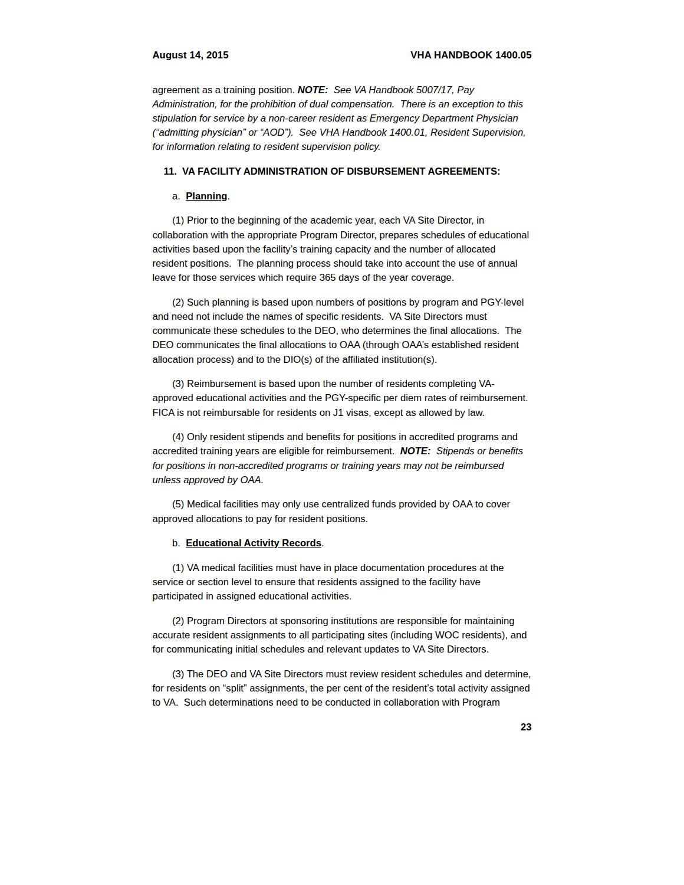August 14, 2015 VHA HANDBOOK 1400.05
agreement as a training position. NOTE: See VA Handbook 5007/17, Pay Administration, for the prohibition of dual compensation. There is an exception to this stipulation for service by a non-career resident as Emergency Department Physician (“admitting physician” or “AOD”). See VHA Handbook 1400.01, Resident Supervision, for information relating to resident supervision policy.
11. VA FACILITY ADMINISTRATION OF DISBURSEMENT AGREEMENTS:
a. Planning.
(1) Prior to the beginning of the academic year, each VA Site Director, in collaboration with the appropriate Program Director, prepares schedules of educational activities based upon the facility’s training capacity and the number of allocated resident positions. The planning process should take into account the use of annual leave for those services which require 365 days of the year coverage.
(2) Such planning is based upon numbers of positions by program and PGY-level and need not include the names of specific residents. VA Site Directors must communicate these schedules to the DEO, who determines the final allocations. The DEO communicates the final allocations to OAA (through OAA’s established resident allocation process) and to the DIO(s) of the affiliated institution(s).
(3) Reimbursement is based upon the number of residents completing VA-approved educational activities and the PGY-specific per diem rates of reimbursement. FICA is not reimbursable for residents on J1 visas, except as allowed by law.
(4) Only resident stipends and benefits for positions in accredited programs and accredited training years are eligible for reimbursement. NOTE: Stipends or benefits for positions in non-accredited programs or training years may not be reimbursed unless approved by OAA.
(5) Medical facilities may only use centralized funds provided by OAA to cover approved allocations to pay for resident positions.
b. Educational Activity Records.
(1) VA medical facilities must have in place documentation procedures at the service or section level to ensure that residents assigned to the facility have participated in assigned educational activities.
(2) Program Directors at sponsoring institutions are responsible for maintaining accurate resident assignments to all participating sites (including WOC residents), and for communicating initial schedules and relevant updates to VA Site Directors.
(3) The DEO and VA Site Directors must review resident schedules and determine, for residents on “split” assignments, the per cent of the resident’s total activity assigned to VA. Such determinations need to be conducted in collaboration with Program
23